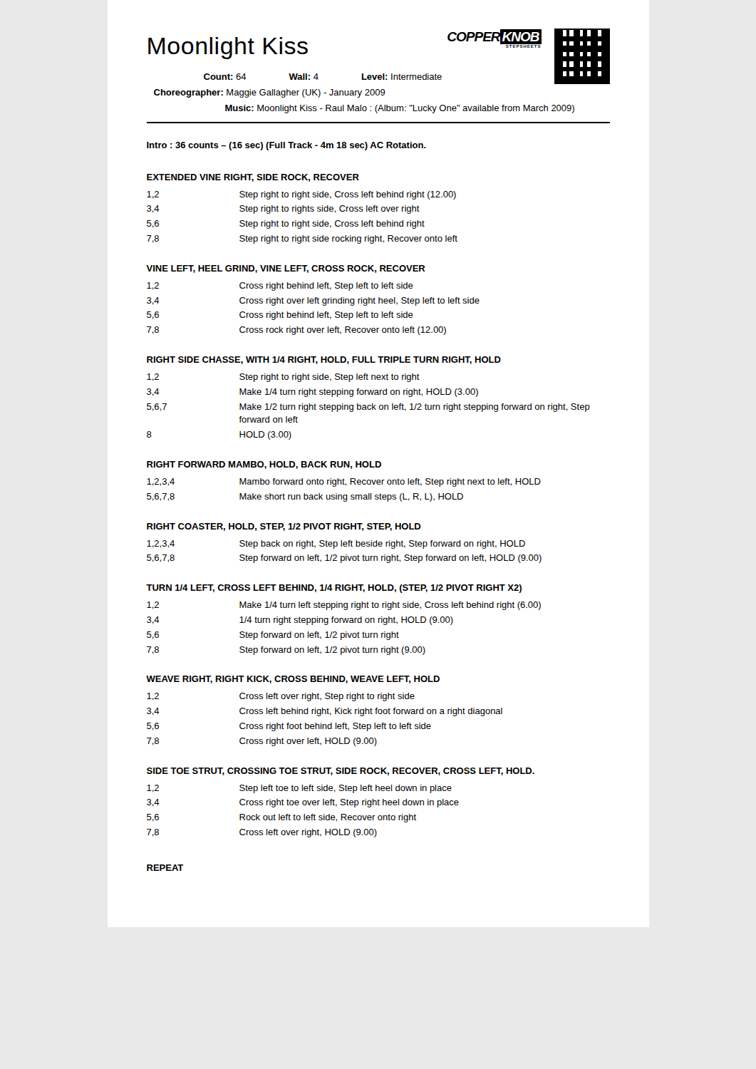Moonlight Kiss
COPPER KNOB STEPSHEETS
Count: 64 Wall: 4 Level: Intermediate
Choreographer: Maggie Gallagher (UK) - January 2009
Music: Moonlight Kiss - Raul Malo : (Album: "Lucky One" available from March 2009)
Intro : 36 counts – (16 sec) (Full Track - 4m 18 sec) AC Rotation.
Extended Vine Right, Side Rock, Recover
| 1,2 | Step right to right side, Cross left behind right (12.00) |
| 3,4 | Step right to rights side, Cross left over right |
| 5,6 | Step right to right side, Cross left behind right |
| 7,8 | Step right to right side rocking right, Recover onto left |
Vine Left, Heel Grind, Vine Left, Cross Rock, Recover
| 1,2 | Cross right behind left, Step left to left side |
| 3,4 | Cross right over left grinding right heel, Step left to left side |
| 5,6 | Cross right behind left, Step left to left side |
| 7,8 | Cross rock right over left, Recover onto left (12.00) |
Right Side Chasse, With 1/4 Right, Hold, Full Triple Turn Right, Hold
| 1,2 | Step right to right side, Step left next to right |
| 3,4 | Make 1/4 turn right stepping forward on right, HOLD (3.00) |
| 5,6,7 | Make 1/2 turn right stepping back on left, 1/2 turn right stepping forward on right, Step forward on left |
| 8 | HOLD (3.00) |
Right Forward Mambo, Hold, Back Run, Hold
| 1,2,3,4 | Mambo forward onto right, Recover onto left, Step right next to left, HOLD |
| 5,6,7,8 | Make short run back using small steps (L, R, L), HOLD |
Right Coaster, Hold, Step, 1/2 Pivot Right, Step, Hold
| 1,2,3,4 | Step back on right, Step left beside right, Step forward on right, HOLD |
| 5,6,7,8 | Step forward on left, 1/2 pivot turn right, Step forward on left, HOLD (9.00) |
Turn 1/4 Left, Cross Left Behind, 1/4 Right, Hold, (Step, 1/2 Pivot Right x2)
| 1,2 | Make 1/4 turn left stepping right to right side, Cross left behind right (6.00) |
| 3,4 | 1/4 turn right stepping forward on right, HOLD (9.00) |
| 5,6 | Step forward on left, 1/2 pivot turn right |
| 7,8 | Step forward on left, 1/2 pivot turn right (9.00) |
Weave Right, Right Kick, Cross Behind, Weave Left, Hold
| 1,2 | Cross left over right, Step right to right side |
| 3,4 | Cross left behind right, Kick right foot forward on a right diagonal |
| 5,6 | Cross right foot behind left, Step left to left side |
| 7,8 | Cross right over left, HOLD (9.00) |
Side Toe Strut, Crossing Toe Strut, Side Rock, Recover, Cross Left, Hold.
| 1,2 | Step left toe to left side, Step left heel down in place |
| 3,4 | Cross right toe over left, Step right heel down in place |
| 5,6 | Rock out left to left side, Recover onto right |
| 7,8 | Cross left over right, HOLD (9.00) |
REPEAT